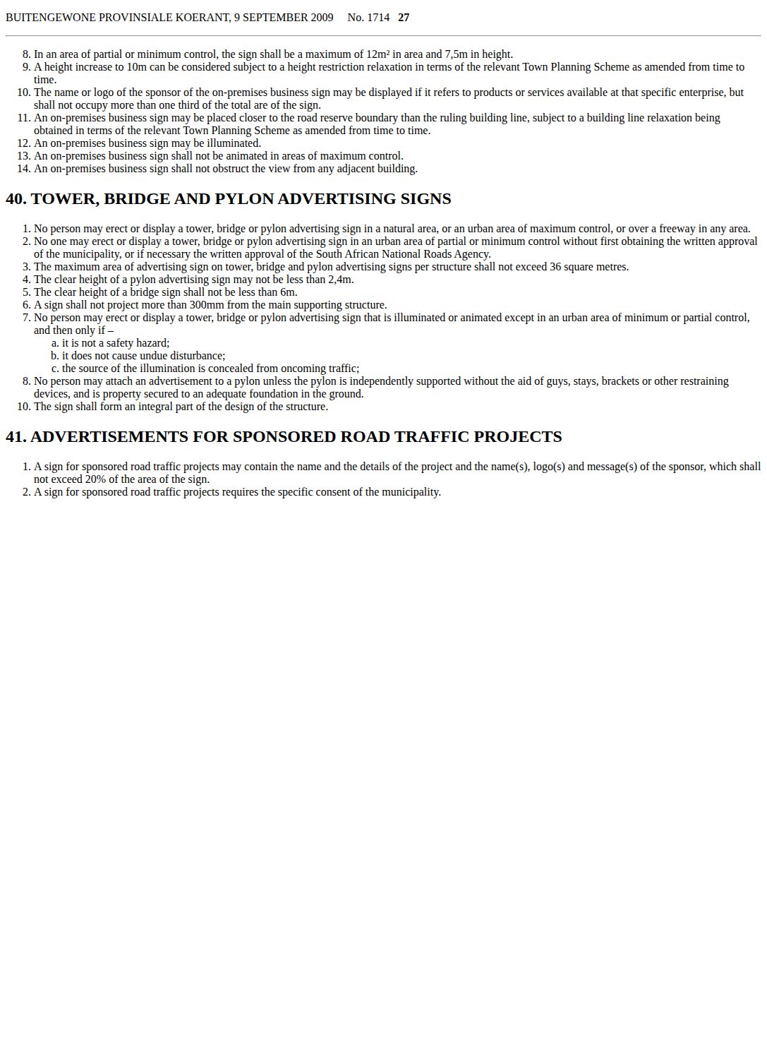BUITENGEWONE PROVINSIALE KOERANT, 9 SEPTEMBER 2009 No. 1714 27
In an area of partial or minimum control, the sign shall be a maximum of 12m² in area and 7,5m in height.
A height increase to 10m can be considered subject to a height restriction relaxation in terms of the relevant Town Planning Scheme as amended from time to time.
The name or logo of the sponsor of the on-premises business sign may be displayed if it refers to products or services available at that specific enterprise, but shall not occupy more than one third of the total are of the sign.
An on-premises business sign may be placed closer to the road reserve boundary than the ruling building line, subject to a building line relaxation being obtained in terms of the relevant Town Planning Scheme as amended from time to time.
An on-premises business sign may be illuminated.
An on-premises business sign shall not be animated in areas of maximum control.
An on-premises business sign shall not obstruct the view from any adjacent building.
40. TOWER, BRIDGE AND PYLON ADVERTISING SIGNS
No person may erect or display a tower, bridge or pylon advertising sign in a natural area, or an urban area of maximum control, or over a freeway in any area.
No one may erect or display a tower, bridge or pylon advertising sign in an urban area of partial or minimum control without first obtaining the written approval of the municipality, or if necessary the written approval of the South African National Roads Agency.
The maximum area of advertising sign on tower, bridge and pylon advertising signs per structure shall not exceed 36 square metres.
The clear height of a pylon advertising sign may not be less than 2,4m.
The clear height of a bridge sign shall not be less than 6m.
A sign shall not project more than 300mm from the main supporting structure.
No person may erect or display a tower, bridge or pylon advertising sign that is illuminated or animated except in an urban area of minimum or partial control, and then only if –
it is not a safety hazard;
it does not cause undue disturbance;
the source of the illumination is concealed from oncoming traffic;
No person may attach an advertisement to a pylon unless the pylon is independently supported without the aid of guys, stays, brackets or other restraining devices, and is property secured to an adequate foundation in the ground.
The sign shall form an integral part of the design of the structure.
41. ADVERTISEMENTS FOR SPONSORED ROAD TRAFFIC PROJECTS
A sign for sponsored road traffic projects may contain the name and the details of the project and the name(s), logo(s) and message(s) of the sponsor, which shall not exceed 20% of the area of the sign.
A sign for sponsored road traffic projects requires the specific consent of the municipality.